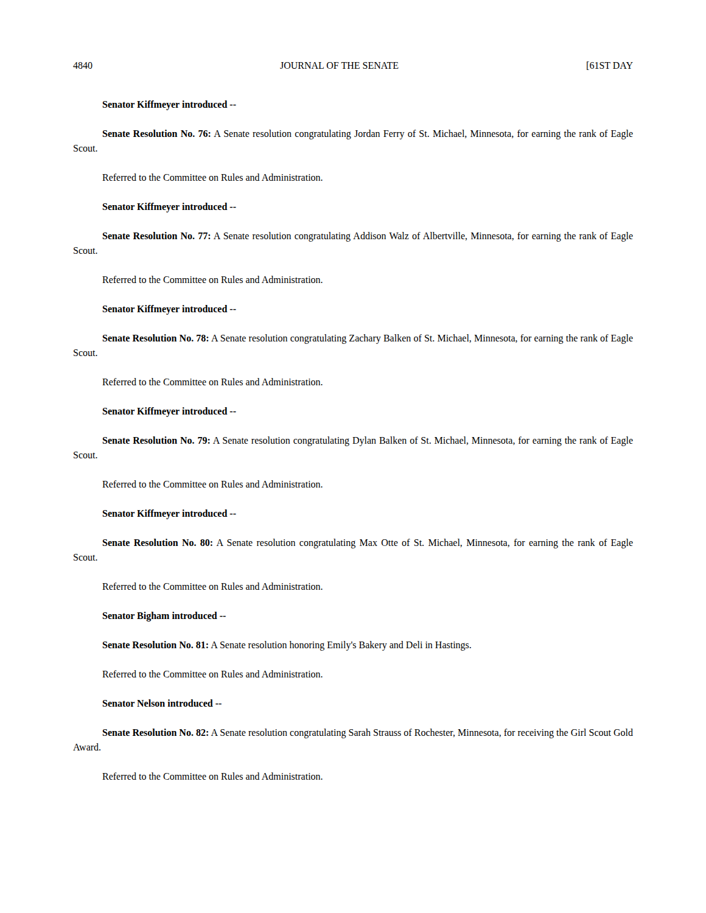4840 JOURNAL OF THE SENATE [61ST DAY
Senator Kiffmeyer introduced --
Senate Resolution No. 76: A Senate resolution congratulating Jordan Ferry of St. Michael, Minnesota, for earning the rank of Eagle Scout.
Referred to the Committee on Rules and Administration.
Senator Kiffmeyer introduced --
Senate Resolution No. 77: A Senate resolution congratulating Addison Walz of Albertville, Minnesota, for earning the rank of Eagle Scout.
Referred to the Committee on Rules and Administration.
Senator Kiffmeyer introduced --
Senate Resolution No. 78: A Senate resolution congratulating Zachary Balken of St. Michael, Minnesota, for earning the rank of Eagle Scout.
Referred to the Committee on Rules and Administration.
Senator Kiffmeyer introduced --
Senate Resolution No. 79: A Senate resolution congratulating Dylan Balken of St. Michael, Minnesota, for earning the rank of Eagle Scout.
Referred to the Committee on Rules and Administration.
Senator Kiffmeyer introduced --
Senate Resolution No. 80: A Senate resolution congratulating Max Otte of St. Michael, Minnesota, for earning the rank of Eagle Scout.
Referred to the Committee on Rules and Administration.
Senator Bigham introduced --
Senate Resolution No. 81: A Senate resolution honoring Emily's Bakery and Deli in Hastings.
Referred to the Committee on Rules and Administration.
Senator Nelson introduced --
Senate Resolution No. 82: A Senate resolution congratulating Sarah Strauss of Rochester, Minnesota, for receiving the Girl Scout Gold Award.
Referred to the Committee on Rules and Administration.